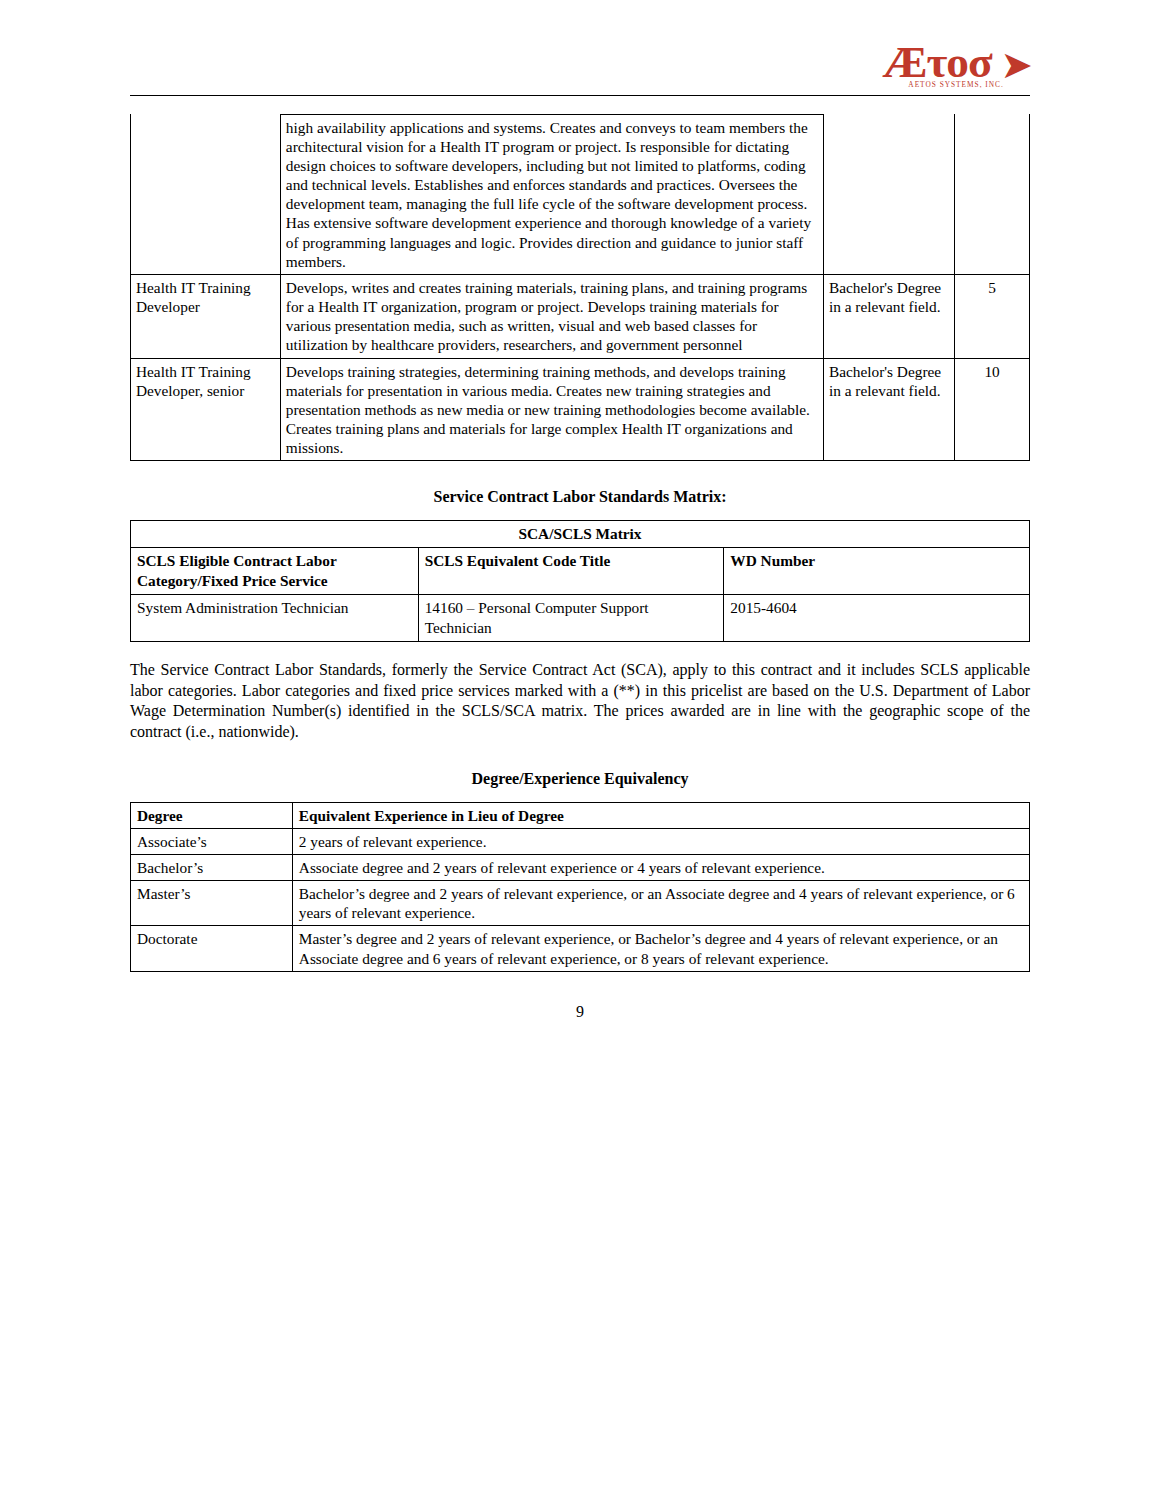Æτoσ ➤
Aetos Systems, Inc.
| | high availability applications and systems. Creates and conveys to team members the architectural vision for a Health IT program or project. Is responsible for dictating design choices to software developers, including but not limited to platforms, coding and technical levels. Establishes and enforces standards and practices. Oversees the development team, managing the full life cycle of the software development process. Has extensive software development experience and thorough knowledge of a variety of programming languages and logic. Provides direction and guidance to junior staff members. | | |
| Health IT Training Developer | Develops, writes and creates training materials, training plans, and training programs for a Health IT organization, program or project. Develops training materials for various presentation media, such as written, visual and web based classes for utilization by healthcare providers, researchers, and government personnel | Bachelor's Degree in a relevant field. | 5 |
| Health IT Training Developer, senior | Develops training strategies, determining training methods, and develops training materials for presentation in various media. Creates new training strategies and presentation methods as new media or new training methodologies become available. Creates training plans and materials for large complex Health IT organizations and missions. | Bachelor's Degree in a relevant field. | 10 |
Service Contract Labor Standards Matrix:
| SCA/SCLS Matrix |
| --- |
| SCLS Eligible Contract Labor Category/Fixed Price Service | SCLS Equivalent Code Title | WD Number |
| System Administration Technician | 14160 – Personal Computer Support Technician | 2015-4604 |
The Service Contract Labor Standards, formerly the Service Contract Act (SCA), apply to this contract and it includes SCLS applicable labor categories. Labor categories and fixed price services marked with a (**) in this pricelist are based on the U.S. Department of Labor Wage Determination Number(s) identified in the SCLS/SCA matrix. The prices awarded are in line with the geographic scope of the contract (i.e., nationwide).
Degree/Experience Equivalency
| Degree | Equivalent Experience in Lieu of Degree |
| --- | --- |
| Associate’s | 2 years of relevant experience. |
| Bachelor’s | Associate degree and 2 years of relevant experience or 4 years of relevant experience. |
| Master’s | Bachelor’s degree and 2 years of relevant experience, or an Associate degree and 4 years of relevant experience, or 6 years of relevant experience. |
| Doctorate | Master’s degree and 2 years of relevant experience, or Bachelor’s degree and 4 years of relevant experience, or an Associate degree and 6 years of relevant experience, or 8 years of relevant experience. |
9